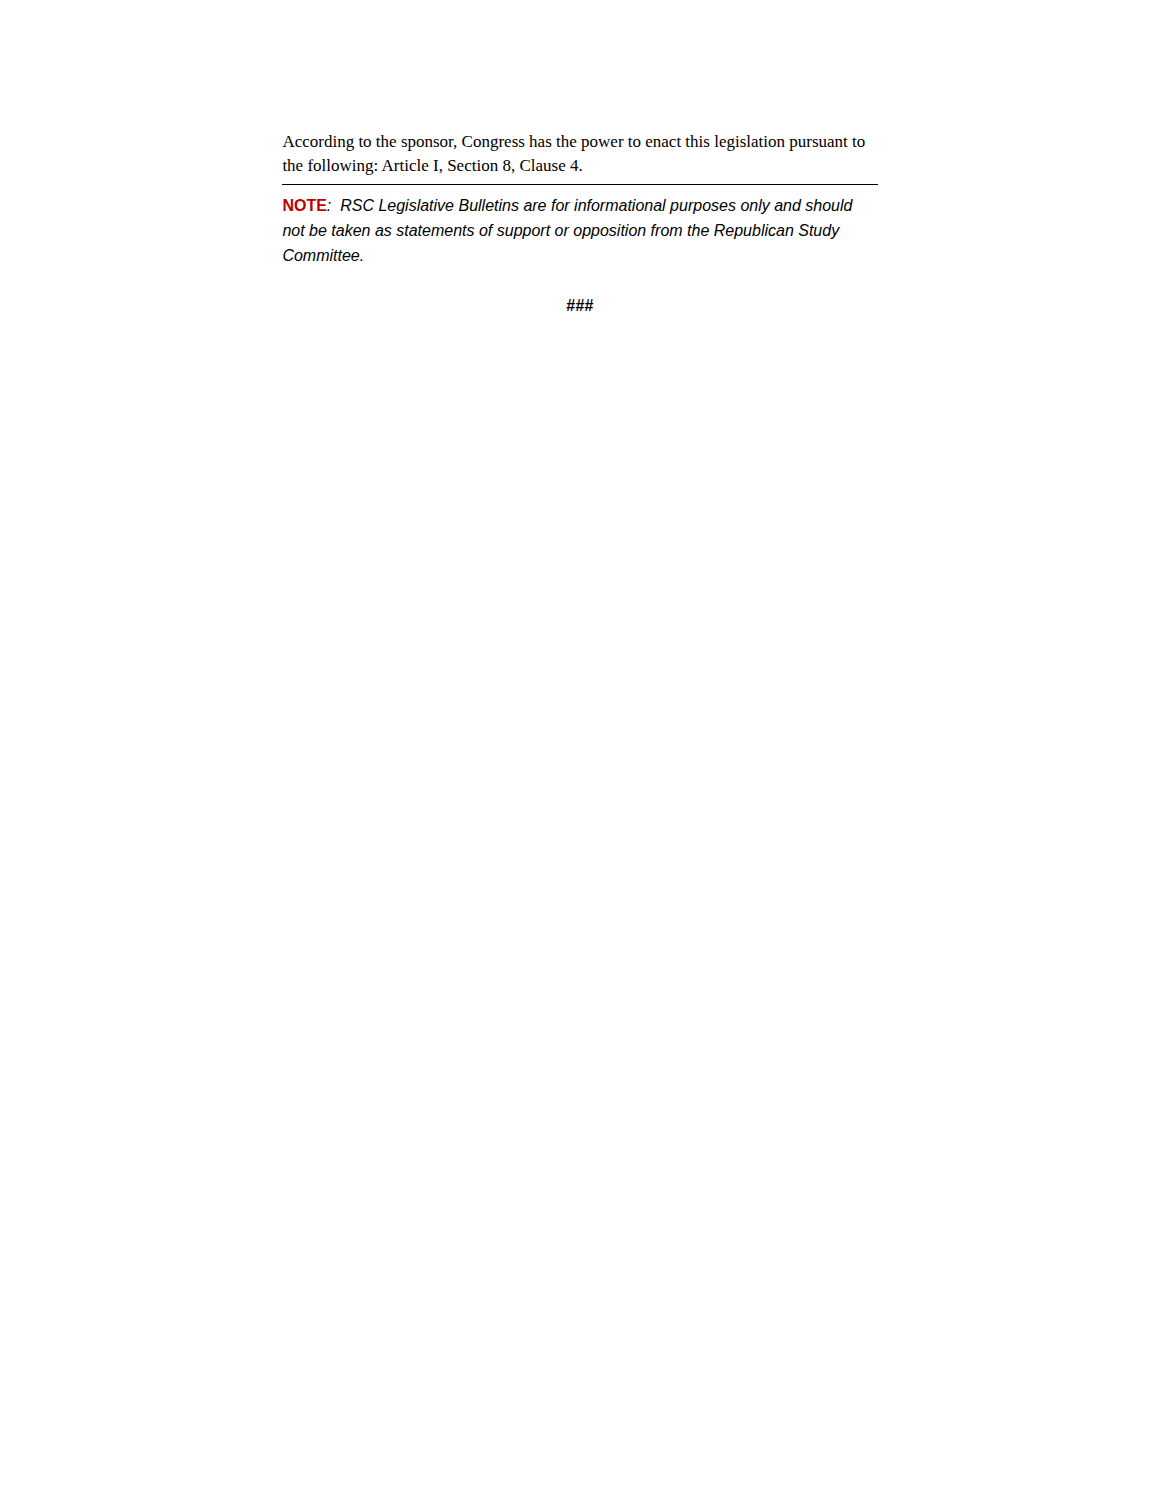According to the sponsor, Congress has the power to enact this legislation pursuant to the following: Article I, Section 8, Clause 4.
NOTE: RSC Legislative Bulletins are for informational purposes only and should not be taken as statements of support or opposition from the Republican Study Committee.
###